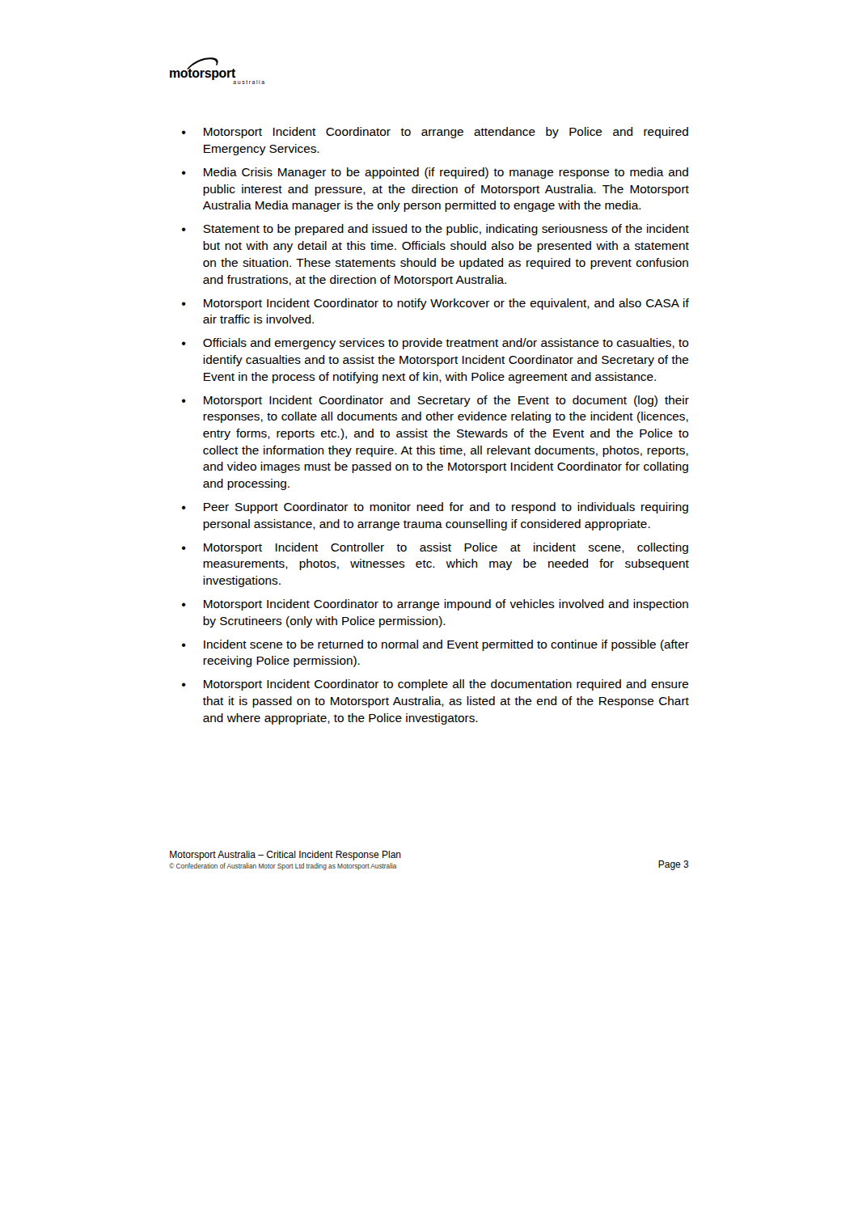motorsport australia
Motorsport Incident Coordinator to arrange attendance by Police and required Emergency Services.
Media Crisis Manager to be appointed (if required) to manage response to media and public interest and pressure, at the direction of Motorsport Australia. The Motorsport Australia Media manager is the only person permitted to engage with the media.
Statement to be prepared and issued to the public, indicating seriousness of the incident but not with any detail at this time. Officials should also be presented with a statement on the situation. These statements should be updated as required to prevent confusion and frustrations, at the direction of Motorsport Australia.
Motorsport Incident Coordinator to notify Workcover or the equivalent, and also CASA if air traffic is involved.
Officials and emergency services to provide treatment and/or assistance to casualties, to identify casualties and to assist the Motorsport Incident Coordinator and Secretary of the Event in the process of notifying next of kin, with Police agreement and assistance.
Motorsport Incident Coordinator and Secretary of the Event to document (log) their responses, to collate all documents and other evidence relating to the incident (licences, entry forms, reports etc.), and to assist the Stewards of the Event and the Police to collect the information they require. At this time, all relevant documents, photos, reports, and video images must be passed on to the Motorsport Incident Coordinator for collating and processing.
Peer Support Coordinator to monitor need for and to respond to individuals requiring personal assistance, and to arrange trauma counselling if considered appropriate.
Motorsport Incident Controller to assist Police at incident scene, collecting measurements, photos, witnesses etc. which may be needed for subsequent investigations.
Motorsport Incident Coordinator to arrange impound of vehicles involved and inspection by Scrutineers (only with Police permission).
Incident scene to be returned to normal and Event permitted to continue if possible (after receiving Police permission).
Motorsport Incident Coordinator to complete all the documentation required and ensure that it is passed on to Motorsport Australia, as listed at the end of the Response Chart and where appropriate, to the Police investigators.
Motorsport Australia – Critical Incident Response Plan
© Confederation of Australian Motor Sport Ltd trading as Motorsport Australia
Page 3